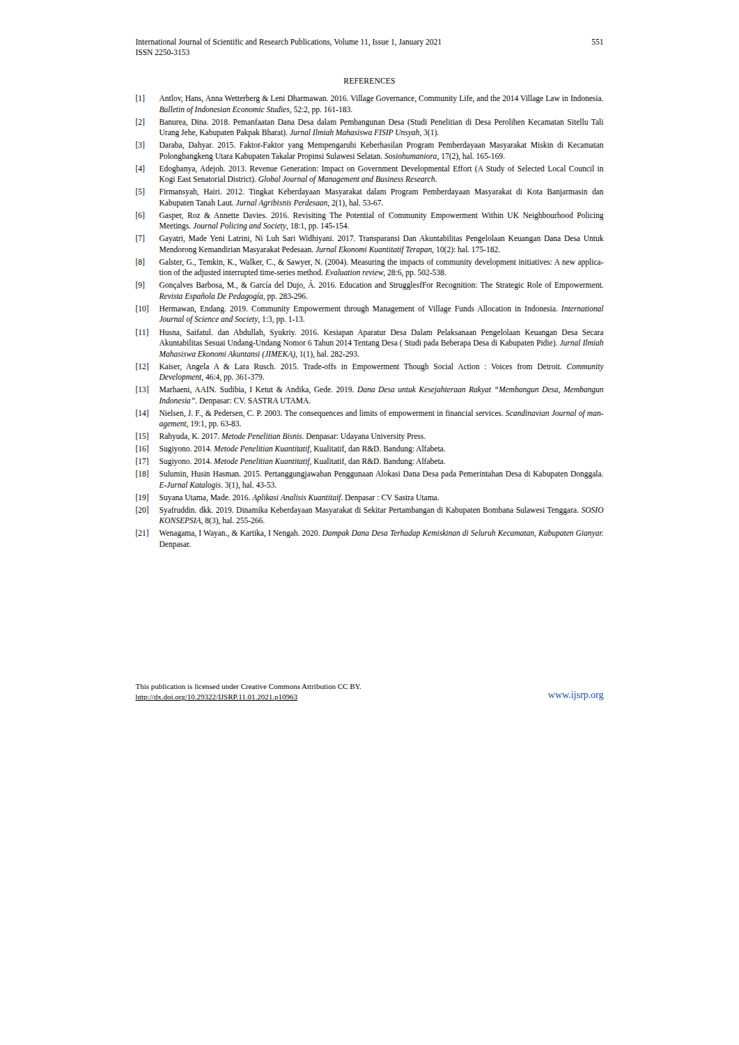International Journal of Scientific and Research Publications, Volume 11, Issue 1, January 2021
ISSN 2250-3153
551
REFERENCES
| [1] | Antlov, Hans, Anna Wetterberg & Leni Dharmawan. 2016. Village Governance, Community Life, and the 2014 Village Law in Indonesia. Bulletin of Indonesian Economic Studies , 52:2, pp. 161-183. |
| [2] | Banurea, Dina. 2018. Pemanfaatan Dana Desa dalam Pembangunan Desa (Studi Penelitian di Desa Perolihen Kecamatan Sitellu Tali Urang Jehe, Kabupaten Pakpak Bharat). Jurnal Ilmiah Mahasiswa FISIP Unsyah , 3(1). |
| [3] | Daraba, Dahyar. 2015. Faktor-Faktor yang Mempengaruhi Keberhasilan Program Pemberdayaan Masyarakat Miskin di Kecamatan Polongbangkeng Utara Kabupaten Takalar Propinsi Sulawesi Selatan. Sosiohumaniora , 17(2), hal. 165-169. |
| [4] | Edogbanya, Adejoh. 2013. Revenue Generation: Impact on Government Developmental Effort (A Study of Selected Local Council in Kogi East Senatorial District). Global Journal of Management and Business Research . |
| [5] | Firmansyah, Hairi. 2012. Tingkat Keberdayaan Masyarakat dalam Program Pemberdayaan Masyarakat di Kota Banjarmasin dan Kabupaten Tanah Laut. Jurnal Agribisnis Perdesaan , 2(1), hal. 53-67. |
| [6] | Gasper, Roz & Annette Davies. 2016. Revisiting The Potential of Community Empowerment Within UK Neighbourhood Policing Meetings. Journal Policing and Society , 18:1, pp. 145-154. |
| [7] | Gayatri, Made Yeni Latrini, Ni Luh Sari Widhiyani. 2017. Transparansi Dan Akuntabilitas Pengelolaan Keuangan Dana Desa Untuk Mendorong Kemandirian Masyarakat Pedesaan. Jurnal Ekonomi Kuantitatif Terapan , 10(2): hal. 175-182. |
| [8] | Galster, G., Temkin, K., Walker, C., & Sawyer, N. (2004). Measuring the impacts of community development initiatives: A new application of the adjusted interrupted time-series method. Evaluation review , 28:6, pp. 502-538. |
| [9] | Gonçalves Barbosa, M., & García del Dujo, Á. 2016. Education and StrugglesfFor Recognition: The Strategic Role of Empowerment. Revista Española De Pedagogía , pp. 283-296. |
| [10] | Hermawan, Endang. 2019. Community Empowerment through Management of Village Funds Allocation in Indonesia. International Journal of Science and Society , 1:3, pp. 1-13. |
| [11] | Husna, Saifatul. dan Abdullah, Syukriy. 2016. Kesiapan Aparatur Desa Dalam Pelaksanaan Pengelolaan Keuangan Desa Secara Akuntabilitas Sesuai Undang-Undang Nomor 6 Tahun 2014 Tentang Desa ( Studi pada Beberapa Desa di Kabupaten Pidie). Jurnal Ilmiah Mahasiswa Ekonomi Akuntansi (JIMEKA) , 1(1), hal. 282-293. |
| [12] | Kaiser, Angela A & Lara Rusch. 2015. Trade-offs in Empowerment Though Social Action : Voices from Detroit. Community Development , 46:4, pp. 361-379. |
| [13] | Marhaeni, AAIN. Sudibia, I Ketut & Andika, Gede. 2019. Dana Desa untuk Kesejahteraan Rakyat “Membangun Desa, Membangun Indonesia” . Denpasar: CV. SASTRA UTAMA. |
| [14] | Nielsen, J. F., & Pedersen, C. P. 2003. The consequences and limits of empowerment in financial services. Scandinavian Journal of management , 19:1, pp. 63-83. |
| [15] | Rahyuda, K. 2017. Metode Penelitian Bisnis . Denpasar: Udayana University Press. |
| [16] | Sugiyono. 2014. Metode Penelitian Kuantitatif , Kualitatif, dan R&D. Bandung: Alfabeta. |
| [17] | Sugiyono. 2014. Metode Penelitian Kuantitatif , Kualitatif, dan R&D. Bandung: Alfabeta. |
| [18] | Sulumin, Husin Hasman. 2015. Pertanggungjawaban Penggunaan Alokasi Dana Desa pada Pemerintahan Desa di Kabupaten Donggala. E-Jurnal Katalogis . 3(1), hal. 43-53. |
| [19] | Suyana Utama, Made. 2016. Aplikasi Analisis Kuantitaif . Denpasar : CV Sastra Utama. |
| [20] | Syafruddin. dkk. 2019. Dinamika Keberdayaan Masyarakat di Sekitar Pertambangan di Kabupaten Bombana Sulawesi Tenggara. SOSIO KONSEPSIA , 8(3), hal. 255-266. |
| [21] | Wenagama, I Wayan., & Kartika, I Nengah. 2020. Dampak Dana Desa Terhadap Kemiskinan di Seluruh Kecamatan, Kabupaten Gianyar. Denpasar. |
This publication is licensed under Creative Commons Attribution CC BY. http://dx.doi.org/10.29322/IJSRP.11.01.2021.p10963 www.ijsrp.org